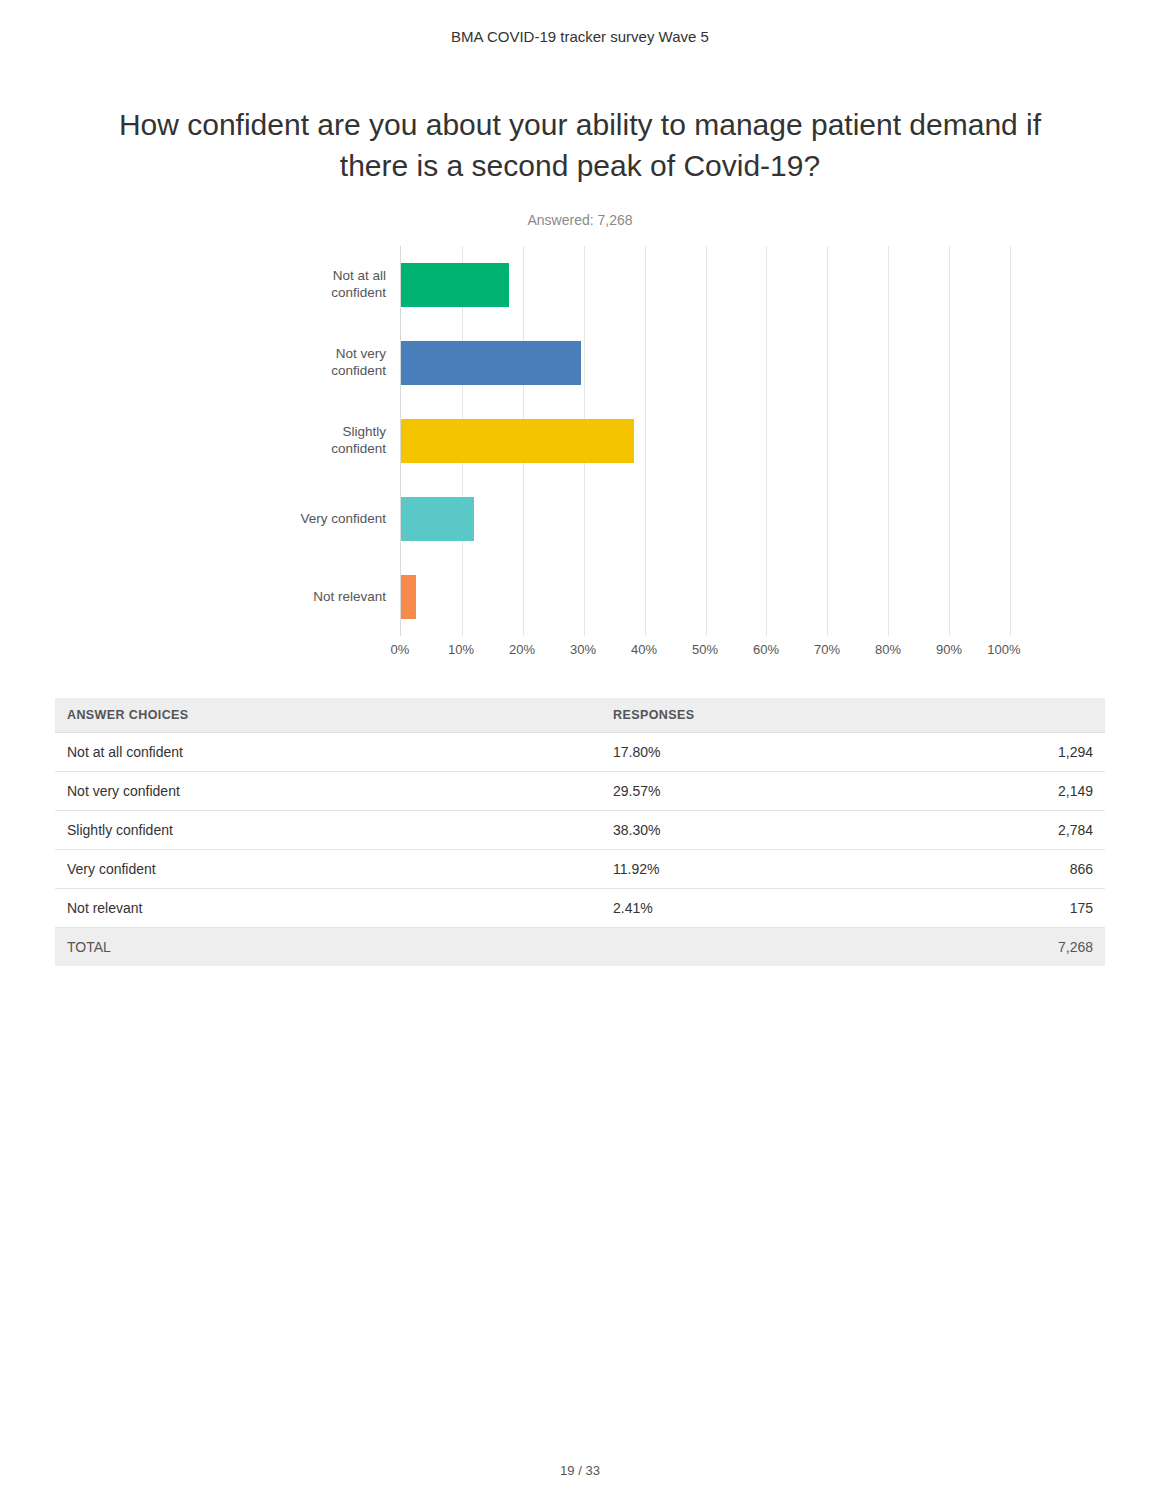BMA COVID-19 tracker survey Wave 5
How confident are you about your ability to manage patient demand if there is a second peak of Covid-19?
Answered: 7,268
Not at all
confident
Not very
confident
Slightly
confident
Very confident
Not relevant
0% 10% 20% 30% 40% 50% 60% 70% 80% 90% 100%
| ANSWER CHOICES | RESPONSES |
| --- | --- |
| Not at all confident | 17.80% | 1,294 |
| Not very confident | 29.57% | 2,149 |
| Slightly confident | 38.30% | 2,784 |
| Very confident | 11.92% | 866 |
| Not relevant | 2.41% | 175 |
| TOTAL | | 7,268 |
19 / 33